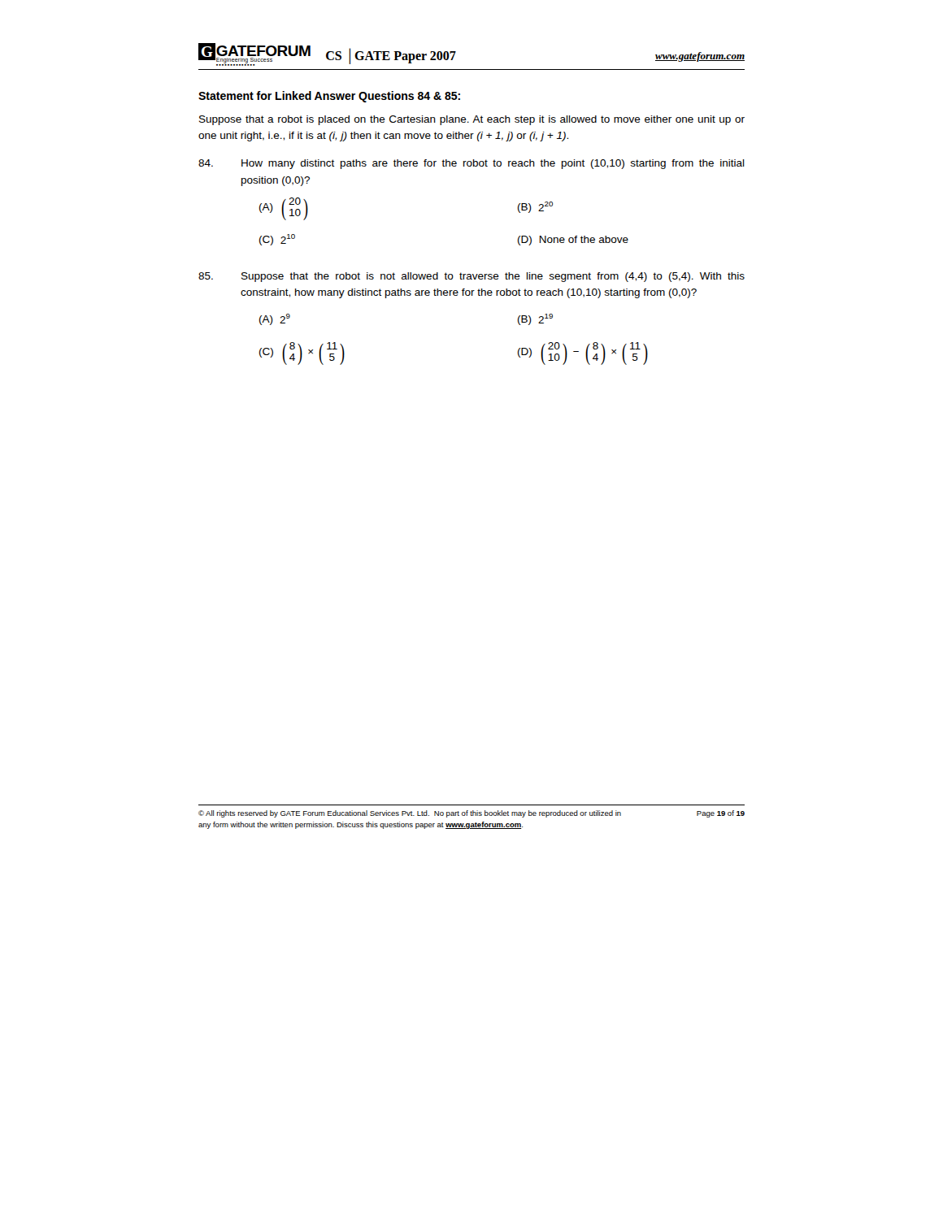G GATEFORUM Engineering Success ▪▪▪▪▪▪▪▪▪▪▪▪▪▪ CS │GATE Paper 2007
www.gateforum.com
Statement for Linked Answer Questions 84 & 85:
Suppose that a robot is placed on the Cartesian plane. At each step it is allowed to move either one unit up or one unit right, i.e., if it is at (i, j) then it can move to either (i + 1, j) or (i, j + 1).
84.
How many distinct paths are there for the robot to reach the point (10,10) starting from the initial position (0,0)?
(A) ( 2010 )
(B) 220
(C) 210
(D) None of the above
85.
Suppose that the robot is not allowed to traverse the line segment from (4,4) to (5,4). With this constraint, how many distinct paths are there for the robot to reach (10,10) starting from (0,0)?
(A) 29
(B) 219
(C) ( 84 ) × ( 115 )
(D) ( 2010 ) − ( 84 ) × ( 115 )
© All rights reserved by GATE Forum Educational Services Pvt. Ltd. No part of this booklet may be reproduced or utilized in any form without the written permission. Discuss this questions paper at www.gateforum.com.
Page 19 of 19